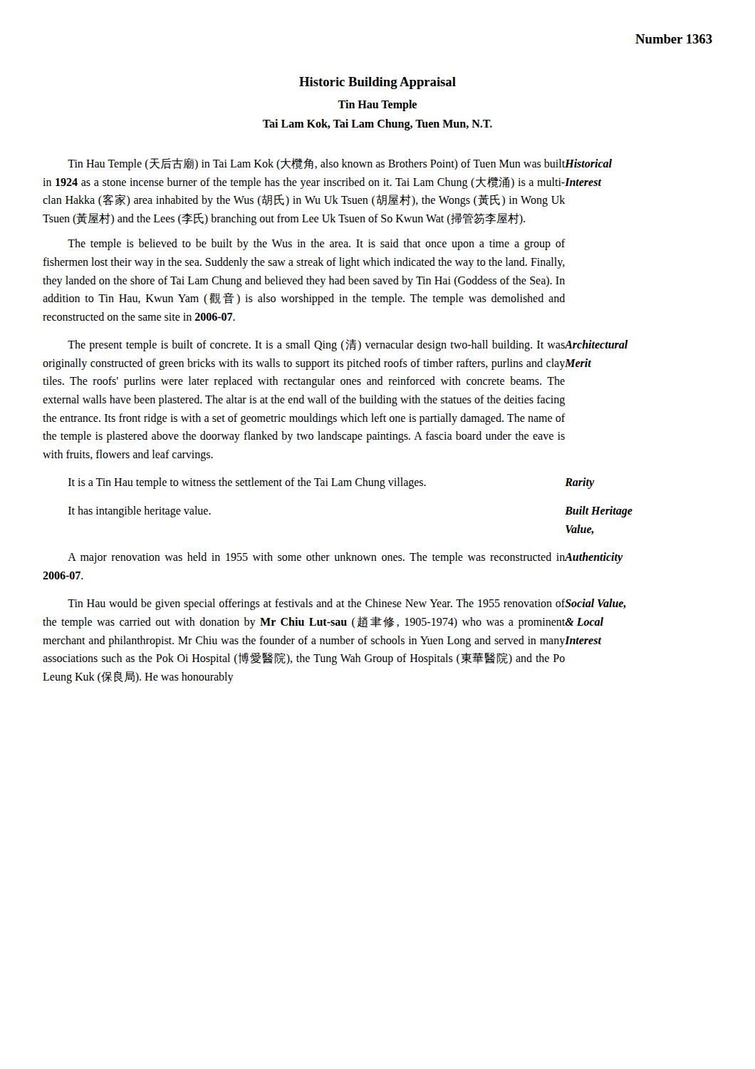Number 1363
Historic Building Appraisal
Tin Hau Temple
Tai Lam Kok, Tai Lam Chung, Tuen Mun, N.T.
| Tin Hau Temple (天后古廟) in Tai Lam Kok (大欖角, also known as Brothers Point) of Tuen Mun was built in 1924 as a stone incense burner of the temple has the year inscribed on it. Tai Lam Chung (大欖涌) is a multi-clan Hakka (客家) area inhabited by the Wus (胡氏) in Wu Uk Tsuen (胡屋村), the Wongs (黃氏) in Wong Uk Tsuen (黃屋村) and the Lees (李氏) branching out from Lee Uk Tsuen of So Kwun Wat (掃管笏李屋村). The temple is believed to be built by the Wus in the area. It is said that once upon a time a group of fishermen lost their way in the sea. Suddenly the saw a streak of light which indicated the way to the land. Finally, they landed on the shore of Tai Lam Chung and believed they had been saved by Tin Hai (Goddess of the Sea). In addition to Tin Hau, Kwun Yam (觀音) is also worshipped in the temple. The temple was demolished and reconstructed on the same site in 2006-07 . | Historical Interest |
| The present temple is built of concrete. It is a small Qing (清) vernacular design two-hall building. It was originally constructed of green bricks with its walls to support its pitched roofs of timber rafters, purlins and clay tiles. The roofs' purlins were later replaced with rectangular ones and reinforced with concrete beams. The external walls have been plastered. The altar is at the end wall of the building with the statues of the deities facing the entrance. Its front ridge is with a set of geometric mouldings which left one is partially damaged. The name of the temple is plastered above the doorway flanked by two landscape paintings. A fascia board under the eave is with fruits, flowers and leaf carvings. | Architectural Merit |
| It is a Tin Hau temple to witness the settlement of the Tai Lam Chung villages. | Rarity |
| It has intangible heritage value. | Built Heritage Value, |
| A major renovation was held in 1955 with some other unknown ones. The temple was reconstructed in 2006-07 . | Authenticity |
| Tin Hau would be given special offerings at festivals and at the Chinese New Year. The 1955 renovation of the temple was carried out with donation by Mr Chiu Lut-sau (趙聿修, 1905-1974) who was a prominent merchant and philanthropist. Mr Chiu was the founder of a number of schools in Yuen Long and served in many associations such as the Pok Oi Hospital (博愛醫院), the Tung Wah Group of Hospitals (東華醫院) and the Po Leung Kuk (保良局). He was honourably | Social Value, & Local Interest |